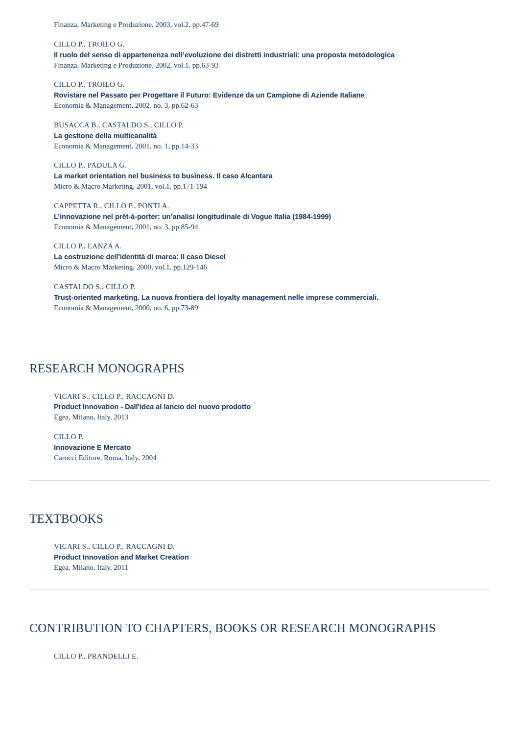Finanza, Marketing e Produzione, 2003, vol.2, pp.47-69
CILLO P., TROILO G.
Il ruolo del senso di appartenenza nell’evoluzione dei distretti industriali: una proposta metodologica
Finanza, Marketing e Produzione, 2002, vol.1, pp.63-93
CILLO P., TROILO G.
Rovistare nel Passato per Progettare il Futuro: Evidenze da un Campione di Aziende Italiane
Economia & Management, 2002, no. 3, pp.62-63
BUSACCA B., CASTALDO S., CILLO P.
La gestione della multicanalità
Economia & Management, 2001, no. 1, pp.14-33
CILLO P., PADULA G.
La market orientation nel business to business. Il caso Alcantara
Micro & Macro Marketing, 2001, vol.1, pp.171-194
CAPPETTA R., CILLO P., PONTI A.
L’innovazione nel prêt-à-porter: un’analisi longitudinale di Vogue Italia (1984-1999)
Economia & Management, 2001, no. 3, pp.85-94
CILLO P., LANZA A.
La costruzione dell'identità di marca: Il caso Diesel
Micro & Macro Marketing, 2000, vol.1, pp.129-146
CASTALDO S., CILLO P.
Trust-oriented marketing. La nuova frontiera del loyalty management nelle imprese commerciali.
Economia & Management, 2000, no. 6, pp.73-89
RESEARCH MONOGRAPHS
VICARI S., CILLO P., RACCAGNI D.
Product Innovation - Dall'idea al lancio del nuovo prodotto
Egea, Milano, Italy, 2013
CILLO P.
Innovazione E Mercato
Carocci Editore, Roma, Italy, 2004
TEXTBOOKS
VICARI S., CILLO P., RACCAGNI D.
Product Innovation and Market Creation
Egea, Milano, Italy, 2011
CONTRIBUTION TO CHAPTERS, BOOKS OR RESEARCH MONOGRAPHS
CILLO P., PRANDELLI E.